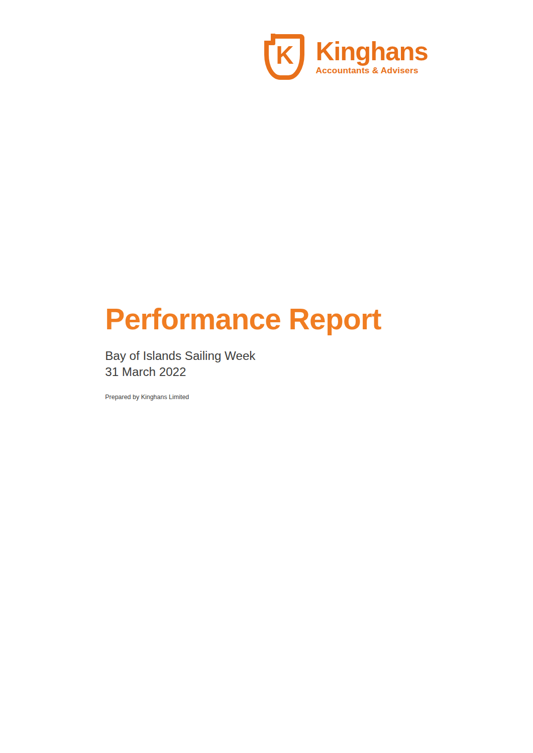K
Kinghans
Accountants & Advisers
Performance Report
Bay of Islands Sailing Week
31 March 2022
Prepared by Kinghans Limited